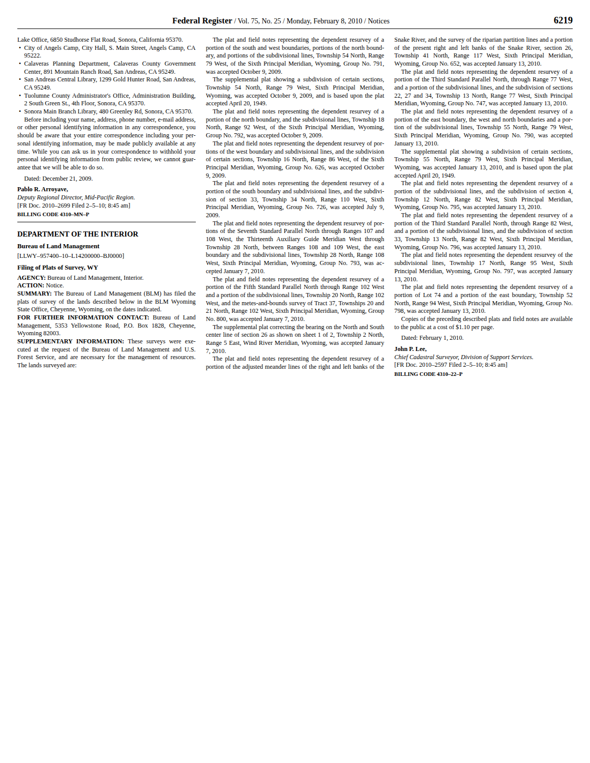Federal Register / Vol. 75, No. 25 / Monday, February 8, 2010 / Notices
6219
Lake Office, 6850 Studhorse Flat Road, Sonora, California 95370.
City of Angels Camp, City Hall, S. Main Street, Angels Camp, CA 95222.
Calaveras Planning Department, Calaveras County Government Center, 891 Mountain Ranch Road, San Andreas, CA 95249.
San Andreas Central Library, 1299 Gold Hunter Road, San Andreas, CA 95249.
Tuolumne County Administrator's Office, Administration Building, 2 South Green St., 4th Floor, Sonora, CA 95370.
Sonora Main Branch Library, 480 Greenley Rd, Sonora, CA 95370.
Before including your name, address, phone number, e-mail address, or other personal identifying information in any correspondence, you should be aware that your entire correspondence including your personal identifying information, may be made publicly available at any time. While you can ask us in your correspondence to withhold your personal identifying information from public review, we cannot guarantee that we will be able to do so.
Dated: December 21, 2009.
Pablo R. Arroyave,
Deputy Regional Director, Mid-Pacific Region.
[FR Doc. 2010–2699 Filed 2–5–10; 8:45 am]
BILLING CODE 4310–MN–P
DEPARTMENT OF THE INTERIOR
Bureau of Land Management
[LLWY–957400–10–L14200000–BJ0000]
Filing of Plats of Survey, WY
AGENCY: Bureau of Land Management, Interior.
ACTION: Notice.
SUMMARY: The Bureau of Land Management (BLM) has filed the plats of survey of the lands described below in the BLM Wyoming State Office, Cheyenne, Wyoming, on the dates indicated.
FOR FURTHER INFORMATION CONTACT: Bureau of Land Management, 5353 Yellowstone Road, P.O. Box 1828, Cheyenne, Wyoming 82003.
SUPPLEMENTARY INFORMATION: These surveys were executed at the request of the Bureau of Land Management and U.S. Forest Service, and are necessary for the management of resources. The lands surveyed are:
The plat and field notes representing the dependent resurvey of a portion of the south and west boundaries, portions of the north boundary, and portions of the subdivisional lines, Township 54 North, Range 79 West, of the Sixth Principal Meridian, Wyoming, Group No. 791, was accepted October 9, 2009.
The supplemental plat showing a subdivision of certain sections, Township 54 North, Range 79 West, Sixth Principal Meridian, Wyoming, was accepted October 9, 2009, and is based upon the plat accepted April 20, 1949.
The plat and field notes representing the dependent resurvey of a portion of the north boundary, and the subdivisional lines, Township 18 North, Range 92 West, of the Sixth Principal Meridian, Wyoming, Group No. 792, was accepted October 9, 2009.
The plat and field notes representing the dependent resurvey of portions of the west boundary and subdivisional lines, and the subdivision of certain sections, Township 16 North, Range 86 West, of the Sixth Principal Meridian, Wyoming, Group No. 626, was accepted October 9, 2009.
The plat and field notes representing the dependent resurvey of a portion of the south boundary and subdivisional lines, and the subdivision of section 33, Township 34 North, Range 110 West, Sixth Principal Meridian, Wyoming, Group No. 726, was accepted July 9, 2009.
The plat and field notes representing the dependent resurvey of portions of the Seventh Standard Parallel North through Ranges 107 and 108 West, the Thirteenth Auxiliary Guide Meridian West through Township 28 North, between Ranges 108 and 109 West, the east boundary and the subdivisional lines, Township 28 North, Range 108 West, Sixth Principal Meridian, Wyoming, Group No. 793, was accepted January 7, 2010.
The plat and field notes representing the dependent resurvey of a portion of the Fifth Standard Parallel North through Range 102 West and a portion of the subdivisional lines, Township 20 North, Range 102 West, and the metes-and-bounds survey of Tract 37, Townships 20 and 21 North, Range 102 West, Sixth Principal Meridian, Wyoming, Group No. 800, was accepted January 7, 2010.
The supplemental plat correcting the bearing on the North and South center line of section 26 as shown on sheet 1 of 2, Township 2 North, Range 5 East, Wind River Meridian, Wyoming, was accepted January 7, 2010.
The plat and field notes representing the dependent resurvey of a portion of the adjusted meander lines of the right and left banks of the Snake River, and the survey of the riparian partition lines and a portion of the present right and left banks of the Snake River, section 26, Township 41 North, Range 117 West, Sixth Principal Meridian, Wyoming, Group No. 652, was accepted January 13, 2010.
The plat and field notes representing the dependent resurvey of a portion of the Third Standard Parallel North, through Range 77 West, and a portion of the subdivisional lines, and the subdivision of sections 22, 27 and 34, Township 13 North, Range 77 West, Sixth Principal Meridian, Wyoming, Group No. 747, was accepted January 13, 2010.
The plat and field notes representing the dependent resurvey of a portion of the east boundary, the west and north boundaries and a portion of the subdivisional lines, Township 55 North, Range 79 West, Sixth Principal Meridian, Wyoming, Group No. 790, was accepted January 13, 2010.
The supplemental plat showing a subdivision of certain sections, Township 55 North, Range 79 West, Sixth Principal Meridian, Wyoming, was accepted January 13, 2010, and is based upon the plat accepted April 20, 1949.
The plat and field notes representing the dependent resurvey of a portion of the subdivisional lines, and the subdivision of section 4, Township 12 North, Range 82 West, Sixth Principal Meridian, Wyoming, Group No. 795, was accepted January 13, 2010.
The plat and field notes representing the dependent resurvey of a portion of the Third Standard Parallel North, through Range 82 West, and a portion of the subdivisional lines, and the subdivision of section 33, Township 13 North, Range 82 West, Sixth Principal Meridian, Wyoming, Group No. 796, was accepted January 13, 2010.
The plat and field notes representing the dependent resurvey of the subdivisional lines, Township 17 North, Range 95 West, Sixth Principal Meridian, Wyoming, Group No. 797, was accepted January 13, 2010.
The plat and field notes representing the dependent resurvey of a portion of Lot 74 and a portion of the east boundary, Township 52 North, Range 94 West, Sixth Principal Meridian, Wyoming, Group No. 798, was accepted January 13, 2010.
Copies of the preceding described plats and field notes are available to the public at a cost of $1.10 per page.
Dated: February 1, 2010.
John P. Lee,
Chief Cadastral Surveyor, Division of Support Services.
[FR Doc. 2010–2597 Filed 2–5–10; 8:45 am]
BILLING CODE 4310–22–P